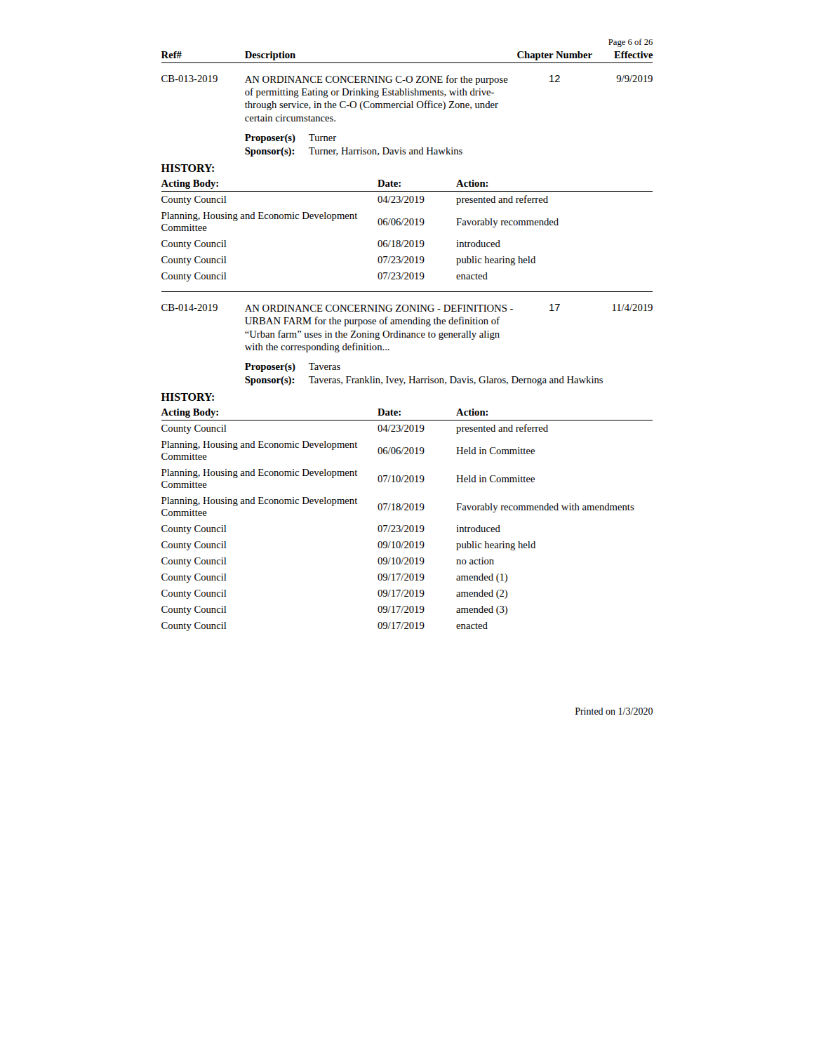Page 6 of 26
| Ref# | Description | Chapter Number | Effective |
| CB-013-2019 | AN ORDINANCE CONCERNING C-O ZONE for the purpose of permitting Eating or Drinking Establishments, with drive-through service, in the C-O (Commercial Office) Zone, under certain circumstances. | 12 | 9/9/2019 |
| | Proposer(s) | Turner |
| | Sponsor(s): | Turner, Harrison, Davis and Hawkins |
HISTORY:
| Acting Body: | Date: | Action: |
| --- | --- | --- |
| County Council | 04/23/2019 | presented and referred |
| Planning, Housing and Economic Development Committee | 06/06/2019 | Favorably recommended |
| County Council | 06/18/2019 | introduced |
| County Council | 07/23/2019 | public hearing held |
| County Council | 07/23/2019 | enacted |
| CB-014-2019 | AN ORDINANCE CONCERNING ZONING - DEFINITIONS - URBAN FARM for the purpose of amending the definition of “Urban farm” uses in the Zoning Ordinance to generally align with the corresponding definition... | 17 | 11/4/2019 |
| | Proposer(s) | Taveras |
| | Sponsor(s): | Taveras, Franklin, Ivey, Harrison, Davis, Glaros, Dernoga and Hawkins |
HISTORY:
| Acting Body: | Date: | Action: |
| --- | --- | --- |
| County Council | 04/23/2019 | presented and referred |
| Planning, Housing and Economic Development Committee | 06/06/2019 | Held in Committee |
| Planning, Housing and Economic Development Committee | 07/10/2019 | Held in Committee |
| Planning, Housing and Economic Development Committee | 07/18/2019 | Favorably recommended with amendments |
| County Council | 07/23/2019 | introduced |
| County Council | 09/10/2019 | public hearing held |
| County Council | 09/10/2019 | no action |
| County Council | 09/17/2019 | amended (1) |
| County Council | 09/17/2019 | amended (2) |
| County Council | 09/17/2019 | amended (3) |
| County Council | 09/17/2019 | enacted |
Printed on 1/3/2020